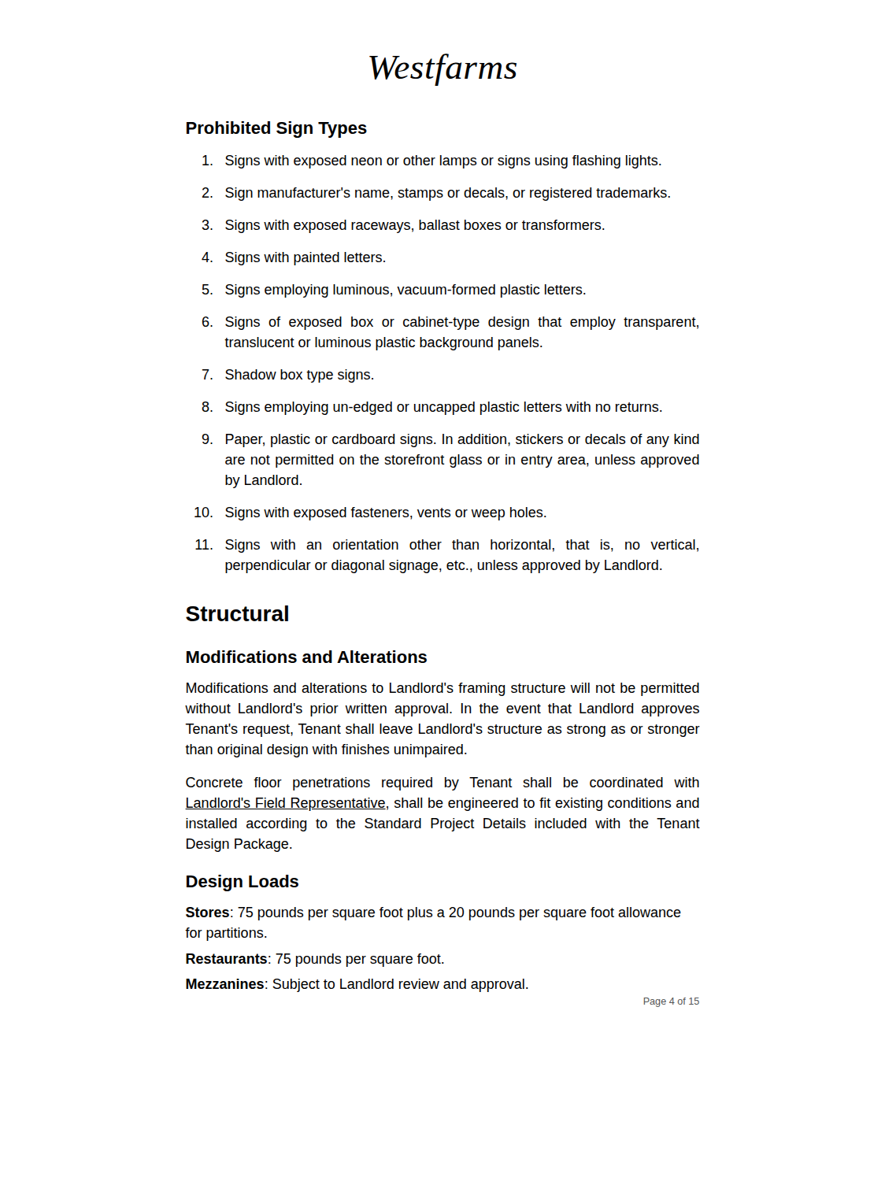Westfarms
Prohibited Sign Types
Signs with exposed neon or other lamps or signs using flashing lights.
Sign manufacturer's name, stamps or decals, or registered trademarks.
Signs with exposed raceways, ballast boxes or transformers.
Signs with painted letters.
Signs employing luminous, vacuum-formed plastic letters.
Signs of exposed box or cabinet-type design that employ transparent, translucent or luminous plastic background panels.
Shadow box type signs.
Signs employing un-edged or uncapped plastic letters with no returns.
Paper, plastic or cardboard signs. In addition, stickers or decals of any kind are not permitted on the storefront glass or in entry area, unless approved by Landlord.
Signs with exposed fasteners, vents or weep holes.
Signs with an orientation other than horizontal, that is, no vertical, perpendicular or diagonal signage, etc., unless approved by Landlord.
Structural
Modifications and Alterations
Modifications and alterations to Landlord's framing structure will not be permitted without Landlord's prior written approval. In the event that Landlord approves Tenant's request, Tenant shall leave Landlord's structure as strong as or stronger than original design with finishes unimpaired.
Concrete floor penetrations required by Tenant shall be coordinated with Landlord's Field Representative, shall be engineered to fit existing conditions and installed according to the Standard Project Details included with the Tenant Design Package.
Design Loads
Stores: 75 pounds per square foot plus a 20 pounds per square foot allowance for partitions.
Restaurants: 75 pounds per square foot.
Mezzanines: Subject to Landlord review and approval.
Page 4 of 15